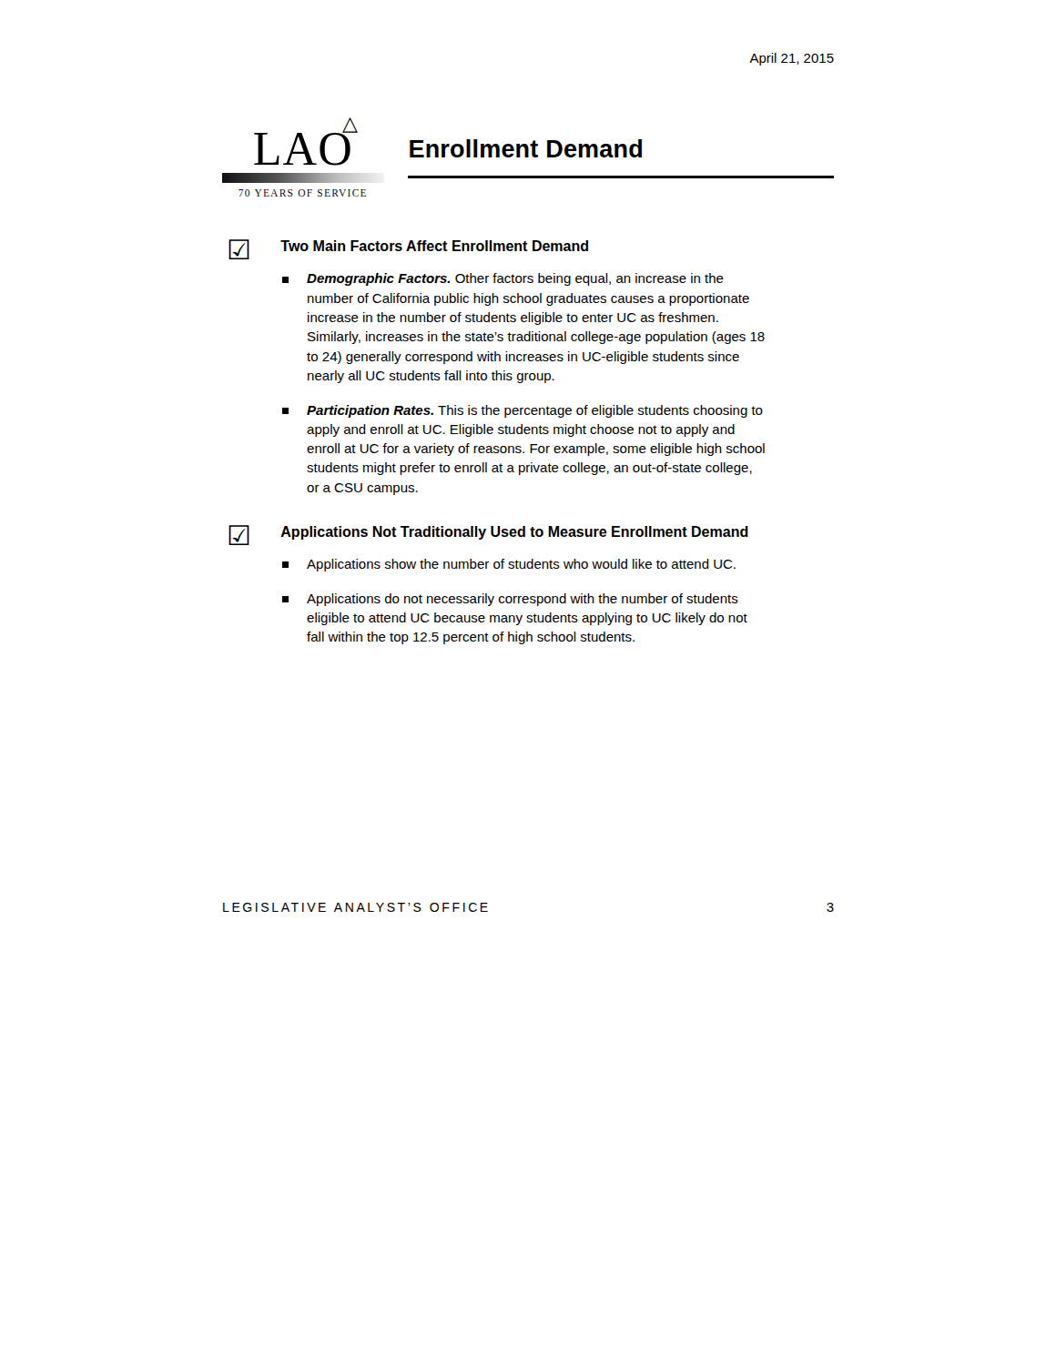April 21, 2015
LAO△
70 YEARS OF SERVICE
Enrollment Demand
☑
Two Main Factors Affect Enrollment Demand
Demographic Factors. Other factors being equal, an increase in the number of California public high school graduates causes a proportionate increase in the number of students eligible to enter UC as freshmen. Similarly, increases in the state’s traditional college-age population (ages 18 to 24) generally correspond with increases in UC-eligible students since nearly all UC students fall into this group.
Participation Rates. This is the percentage of eligible students choosing to apply and enroll at UC. Eligible students might choose not to apply and enroll at UC for a variety of reasons. For example, some eligible high school students might prefer to enroll at a private college, an out-of-state college, or a CSU campus.
☑
Applications Not Traditionally Used to Measure Enrollment Demand
Applications show the number of students who would like to attend UC.
Applications do not necessarily correspond with the number of students eligible to attend UC because many students applying to UC likely do not fall within the top 12.5 percent of high school students.
LEGISLATIVE ANALYST’S OFFICE
3